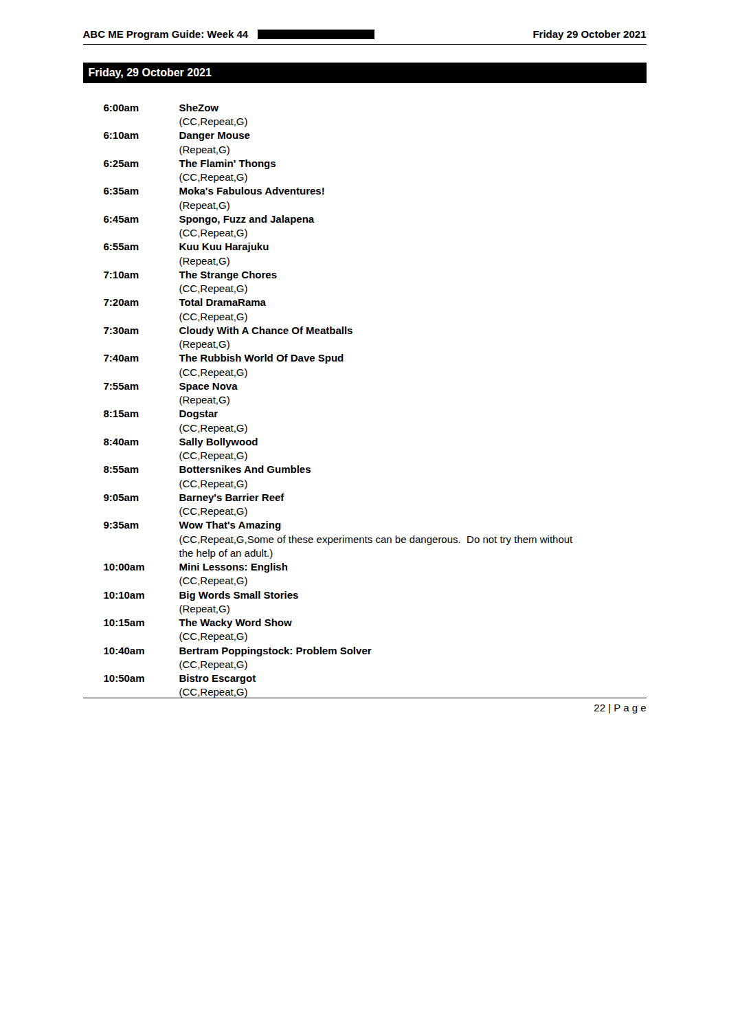ABC ME Program Guide: Week 44
Friday 29 October 2021
Friday, 29 October 2021
| 6:00am | SheZow (CC,Repeat,G) |
| 6:10am | Danger Mouse (Repeat,G) |
| 6:25am | The Flamin' Thongs (CC,Repeat,G) |
| 6:35am | Moka's Fabulous Adventures! (Repeat,G) |
| 6:45am | Spongo, Fuzz and Jalapena (CC,Repeat,G) |
| 6:55am | Kuu Kuu Harajuku (Repeat,G) |
| 7:10am | The Strange Chores (CC,Repeat,G) |
| 7:20am | Total DramaRama (CC,Repeat,G) |
| 7:30am | Cloudy With A Chance Of Meatballs (Repeat,G) |
| 7:40am | The Rubbish World Of Dave Spud (CC,Repeat,G) |
| 7:55am | Space Nova (Repeat,G) |
| 8:15am | Dogstar (CC,Repeat,G) |
| 8:40am | Sally Bollywood (CC,Repeat,G) |
| 8:55am | Bottersnikes And Gumbles (CC,Repeat,G) |
| 9:05am | Barney's Barrier Reef (CC,Repeat,G) |
| 9:35am | Wow That's Amazing (CC,Repeat,G,Some of these experiments can be dangerous. Do not try them without the help of an adult.) |
| 10:00am | Mini Lessons: English (CC,Repeat,G) |
| 10:10am | Big Words Small Stories (Repeat,G) |
| 10:15am | The Wacky Word Show (CC,Repeat,G) |
| 10:40am | Bertram Poppingstock: Problem Solver (CC,Repeat,G) |
| 10:50am | Bistro Escargot (CC,Repeat,G) |
22 | P a g e